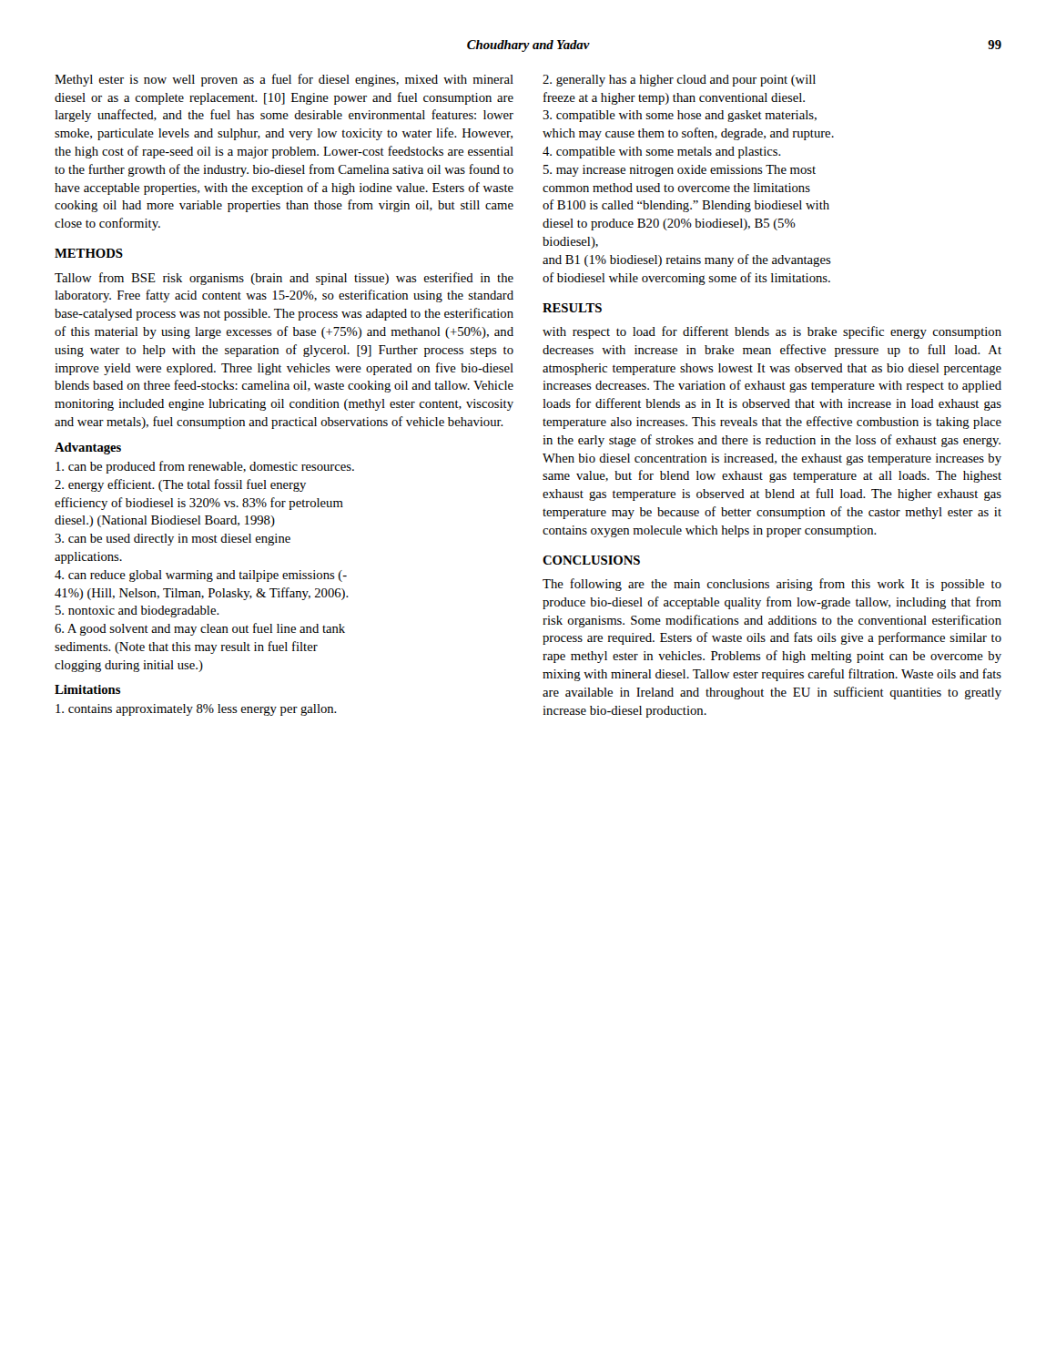Choudhary and Yadav 99
Methyl ester is now well proven as a fuel for diesel engines, mixed with mineral diesel or as a complete replacement. [10] Engine power and fuel consumption are largely unaffected, and the fuel has some desirable environmental features: lower smoke, particulate levels and sulphur, and very low toxicity to water life. However, the high cost of rape-seed oil is a major problem. Lower-cost feedstocks are essential to the further growth of the industry. bio-diesel from Camelina sativa oil was found to have acceptable properties, with the exception of a high iodine value. Esters of waste cooking oil had more variable properties than those from virgin oil, but still came close to conformity.
METHODS
Tallow from BSE risk organisms (brain and spinal tissue) was esterified in the laboratory. Free fatty acid content was 15-20%, so esterification using the standard base-catalysed process was not possible. The process was adapted to the esterification of this material by using large excesses of base (+75%) and methanol (+50%), and using water to help with the separation of glycerol. [9] Further process steps to improve yield were explored. Three light vehicles were operated on five bio-diesel blends based on three feed-stocks: camelina oil, waste cooking oil and tallow. Vehicle monitoring included engine lubricating oil condition (methyl ester content, viscosity and wear metals), fuel consumption and practical observations of vehicle behaviour.
Advantages
1. can be produced from renewable, domestic resources.
2. energy efficient. (The total fossil fuel energy
efficiency of biodiesel is 320% vs. 83% for petroleum
diesel.) (National Biodiesel Board, 1998)
3. can be used directly in most diesel engine
applications.
4. can reduce global warming and tailpipe emissions (-
41%) (Hill, Nelson, Tilman, Polasky, & Tiffany, 2006).
5. nontoxic and biodegradable.
6. A good solvent and may clean out fuel line and tank
sediments. (Note that this may result in fuel filter
clogging during initial use.)
Limitations
1. contains approximately 8% less energy per gallon.
2. generally has a higher cloud and pour point (will
freeze at a higher temp) than conventional diesel.
3. compatible with some hose and gasket materials,
which may cause them to soften, degrade, and rupture.
4. compatible with some metals and plastics.
5. may increase nitrogen oxide emissions The most
common method used to overcome the limitations
of B100 is called “blending.” Blending biodiesel with
diesel to produce B20 (20% biodiesel), B5 (5%
biodiesel),
and B1 (1% biodiesel) retains many of the advantages
of biodiesel while overcoming some of its limitations.
RESULTS
with respect to load for different blends as is brake specific energy consumption decreases with increase in brake mean effective pressure up to full load. At atmospheric temperature shows lowest It was observed that as bio diesel percentage increases decreases. The variation of exhaust gas temperature with respect to applied loads for different blends as in It is observed that with increase in load exhaust gas temperature also increases. This reveals that the effective combustion is taking place in the early stage of strokes and there is reduction in the loss of exhaust gas energy. When bio diesel concentration is increased, the exhaust gas temperature increases by same value, but for blend low exhaust gas temperature at all loads. The highest exhaust gas temperature is observed at blend at full load. The higher exhaust gas temperature may be because of better consumption of the castor methyl ester as it contains oxygen molecule which helps in proper consumption.
CONCLUSIONS
The following are the main conclusions arising from this work It is possible to produce bio-diesel of acceptable quality from low-grade tallow, including that from risk organisms. Some modifications and additions to the conventional esterification process are required. Esters of waste oils and fats oils give a performance similar to rape methyl ester in vehicles. Problems of high melting point can be overcome by mixing with mineral diesel. Tallow ester requires careful filtration. Waste oils and fats are available in Ireland and throughout the EU in sufficient quantities to greatly increase bio-diesel production.